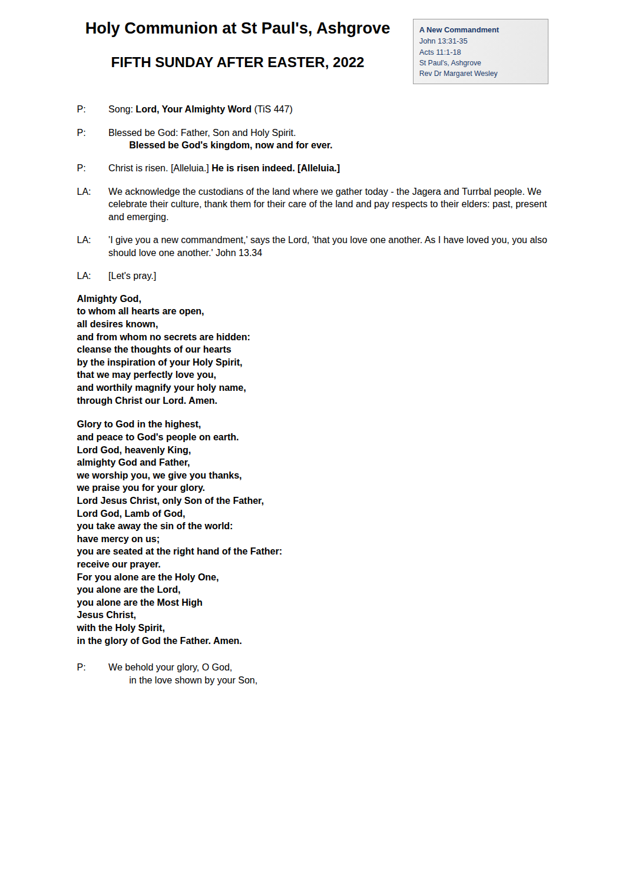Holy Communion at St Paul's, Ashgrove
FIFTH SUNDAY AFTER EASTER, 2022
A New Commandment
John 13:31-35
Acts 11:1-18
St Paul's, Ashgrove
Rev Dr Margaret Wesley
P:
Song: Lord, Your Almighty Word (TiS 447)
P:
Blessed be God: Father, Son and Holy Spirit. Blessed be God's kingdom, now and for ever.
P:
Christ is risen. [Alleluia.] He is risen indeed. [Alleluia.]
LA:
We acknowledge the custodians of the land where we gather today - the Jagera and Turrbal people. We celebrate their culture, thank them for their care of the land and pay respects to their elders: past, present and emerging.
LA:
'I give you a new commandment,' says the Lord, 'that you love one another. As I have loved you, you also should love one another.' John 13.34
LA:
[Let's pray.]
Almighty God,
to whom all hearts are open,
all desires known,
and from whom no secrets are hidden:
cleanse the thoughts of our hearts
by the inspiration of your Holy Spirit,
that we may perfectly love you,
and worthily magnify your holy name,
through Christ our Lord. Amen.
Glory to God in the highest,
and peace to God's people on earth.
Lord God, heavenly King,
almighty God and Father,
we worship you, we give you thanks,
we praise you for your glory.
Lord Jesus Christ, only Son of the Father,
Lord God, Lamb of God,
you take away the sin of the world:
have mercy on us;
you are seated at the right hand of the Father:
receive our prayer.
For you alone are the Holy One,
you alone are the Lord,
you alone are the Most High
Jesus Christ,
with the Holy Spirit,
in the glory of God the Father. Amen.
P:
We behold your glory, O God, in the love shown by your Son,